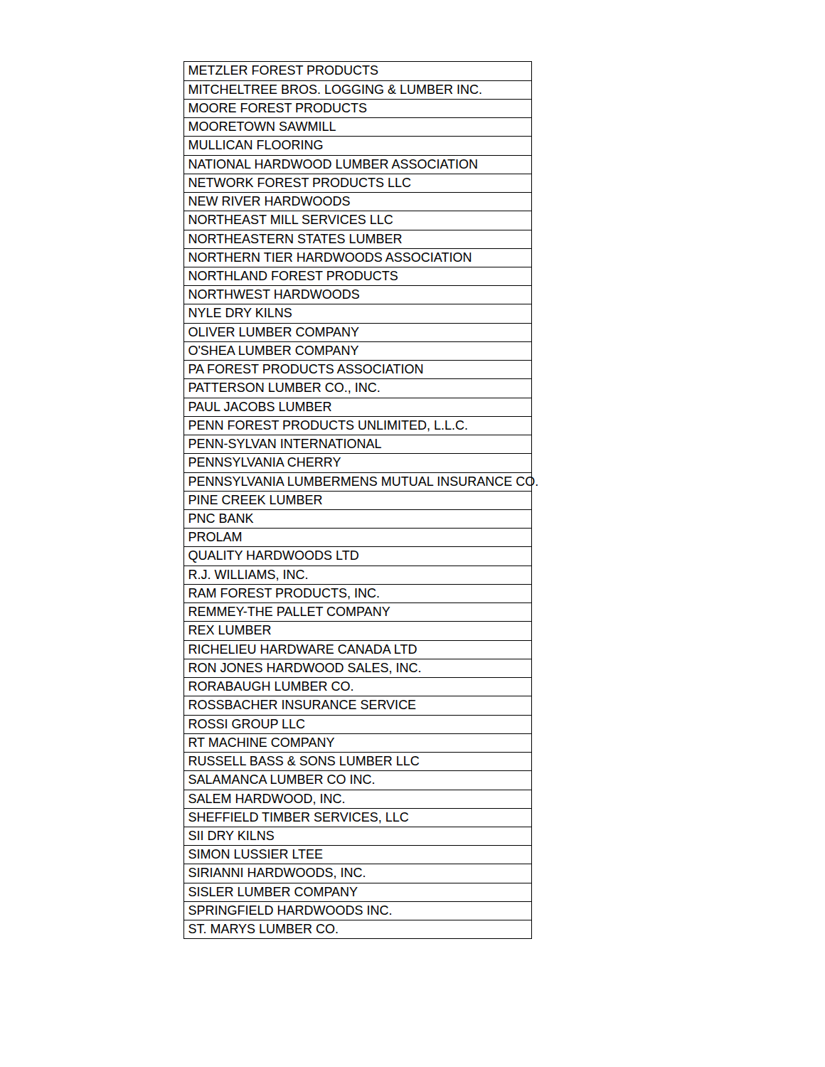| METZLER FOREST PRODUCTS |
| MITCHELTREE BROS. LOGGING & LUMBER INC. |
| MOORE FOREST PRODUCTS |
| MOORETOWN SAWMILL |
| MULLICAN FLOORING |
| NATIONAL HARDWOOD LUMBER ASSOCIATION |
| NETWORK FOREST PRODUCTS LLC |
| NEW RIVER HARDWOODS |
| NORTHEAST MILL SERVICES LLC |
| NORTHEASTERN STATES LUMBER |
| NORTHERN TIER HARDWOODS ASSOCIATION |
| NORTHLAND FOREST PRODUCTS |
| NORTHWEST HARDWOODS |
| NYLE DRY KILNS |
| OLIVER LUMBER COMPANY |
| O'SHEA LUMBER COMPANY |
| PA FOREST PRODUCTS ASSOCIATION |
| PATTERSON LUMBER CO., INC. |
| PAUL JACOBS LUMBER |
| PENN FOREST PRODUCTS UNLIMITED, L.L.C. |
| PENN-SYLVAN INTERNATIONAL |
| PENNSYLVANIA CHERRY |
| PENNSYLVANIA LUMBERMENS MUTUAL INSURANCE CO. |
| PINE CREEK LUMBER |
| PNC BANK |
| PROLAM |
| QUALITY HARDWOODS LTD |
| R.J. WILLIAMS, INC. |
| RAM FOREST PRODUCTS, INC. |
| REMMEY-THE PALLET COMPANY |
| REX LUMBER |
| RICHELIEU HARDWARE CANADA LTD |
| RON JONES HARDWOOD SALES, INC. |
| RORABAUGH LUMBER CO. |
| ROSSBACHER INSURANCE SERVICE |
| ROSSI GROUP LLC |
| RT MACHINE COMPANY |
| RUSSELL BASS & SONS LUMBER LLC |
| SALAMANCA LUMBER CO INC. |
| SALEM HARDWOOD, INC. |
| SHEFFIELD TIMBER SERVICES, LLC |
| SII DRY KILNS |
| SIMON LUSSIER LTEE |
| SIRIANNI HARDWOODS, INC. |
| SISLER LUMBER COMPANY |
| SPRINGFIELD HARDWOODS INC. |
| ST. MARYS LUMBER CO. |